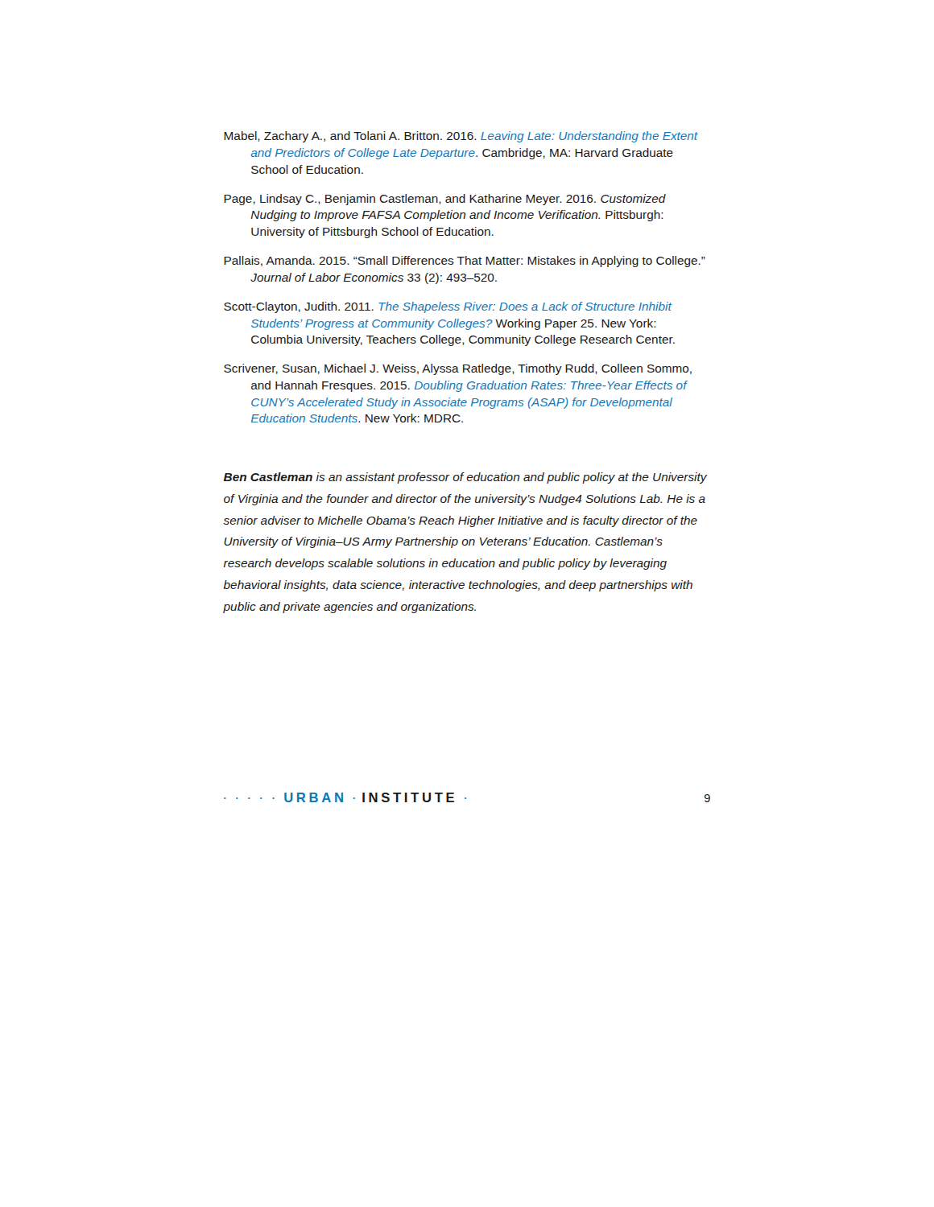Mabel, Zachary A., and Tolani A. Britton. 2016. Leaving Late: Understanding the Extent and Predictors of College Late Departure. Cambridge, MA: Harvard Graduate School of Education.
Page, Lindsay C., Benjamin Castleman, and Katharine Meyer. 2016. Customized Nudging to Improve FAFSA Completion and Income Verification. Pittsburgh: University of Pittsburgh School of Education.
Pallais, Amanda. 2015. “Small Differences That Matter: Mistakes in Applying to College.” Journal of Labor Economics 33 (2): 493–520.
Scott-Clayton, Judith. 2011. The Shapeless River: Does a Lack of Structure Inhibit Students’ Progress at Community Colleges? Working Paper 25. New York: Columbia University, Teachers College, Community College Research Center.
Scrivener, Susan, Michael J. Weiss, Alyssa Ratledge, Timothy Rudd, Colleen Sommo, and Hannah Fresques. 2015. Doubling Graduation Rates: Three-Year Effects of CUNY’s Accelerated Study in Associate Programs (ASAP) for Developmental Education Students. New York: MDRC.
Ben Castleman is an assistant professor of education and public policy at the University of Virginia and the founder and director of the university’s Nudge4 Solutions Lab. He is a senior adviser to Michelle Obama’s Reach Higher Initiative and is faculty director of the University of Virginia–US Army Partnership on Veterans’ Education. Castleman’s research develops scalable solutions in education and public policy by leveraging behavioral insights, data science, interactive technologies, and deep partnerships with public and private agencies and organizations.
· · · · · URBAN · INSTITUTE ·
9